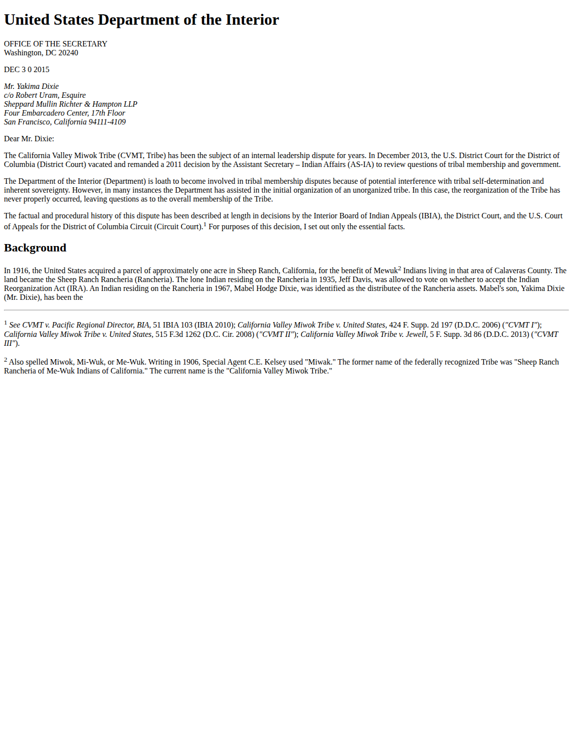United States Department of the Interior
OFFICE OF THE SECRETARY
Washington, DC 20240
DEC 3 0 2015
Mr. Yakima Dixie
c/o Robert Uram, Esquire
Sheppard Mullin Richter & Hampton LLP
Four Embarcadero Center, 17th Floor
San Francisco, California 94111-4109
Dear Mr. Dixie:
The California Valley Miwok Tribe (CVMT, Tribe) has been the subject of an internal leadership dispute for years. In December 2013, the U.S. District Court for the District of Columbia (District Court) vacated and remanded a 2011 decision by the Assistant Secretary – Indian Affairs (AS-IA) to review questions of tribal membership and government.
The Department of the Interior (Department) is loath to become involved in tribal membership disputes because of potential interference with tribal self-determination and inherent sovereignty. However, in many instances the Department has assisted in the initial organization of an unorganized tribe. In this case, the reorganization of the Tribe has never properly occurred, leaving questions as to the overall membership of the Tribe.
The factual and procedural history of this dispute has been described at length in decisions by the Interior Board of Indian Appeals (IBIA), the District Court, and the U.S. Court of Appeals for the District of Columbia Circuit (Circuit Court).1 For purposes of this decision, I set out only the essential facts.
Background
In 1916, the United States acquired a parcel of approximately one acre in Sheep Ranch, California, for the benefit of Mewuk2 Indians living in that area of Calaveras County. The land became the Sheep Ranch Rancheria (Rancheria). The lone Indian residing on the Rancheria in 1935, Jeff Davis, was allowed to vote on whether to accept the Indian Reorganization Act (IRA). An Indian residing on the Rancheria in 1967, Mabel Hodge Dixie, was identified as the distributee of the Rancheria assets. Mabel's son, Yakima Dixie (Mr. Dixie), has been the
1 See CVMT v. Pacific Regional Director, BIA, 51 IBIA 103 (IBIA 2010); California Valley Miwok Tribe v. United States, 424 F. Supp. 2d 197 (D.D.C. 2006) ("CVMT I"); California Valley Miwok Tribe v. United States, 515 F.3d 1262 (D.C. Cir. 2008) ("CVMT II"); California Valley Miwok Tribe v. Jewell, 5 F. Supp. 3d 86 (D.D.C. 2013) ("CVMT III").
2 Also spelled Miwok, Mi-Wuk, or Me-Wuk. Writing in 1906, Special Agent C.E. Kelsey used "Miwak." The former name of the federally recognized Tribe was "Sheep Ranch Rancheria of Me-Wuk Indians of California." The current name is the "California Valley Miwok Tribe."